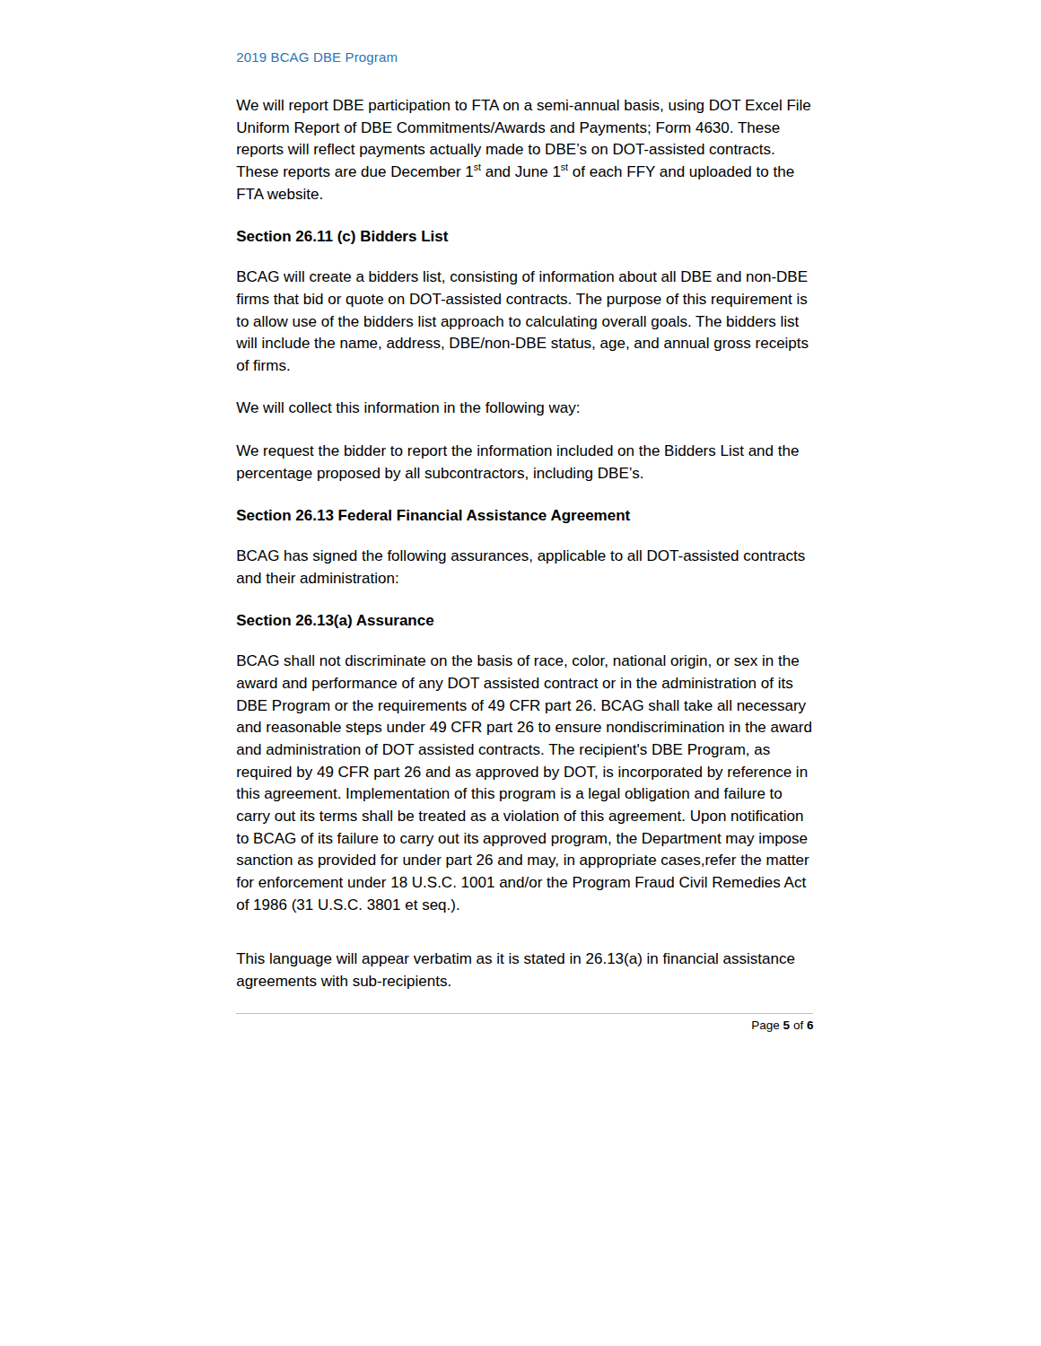2019 BCAG DBE Program
We will report DBE participation to FTA on a semi-annual basis, using DOT Excel File Uniform Report of DBE Commitments/Awards and Payments; Form 4630. These reports will reflect payments actually made to DBE’s on DOT-assisted contracts. These reports are due December 1st and June 1st of each FFY and uploaded to the FTA website.
Section 26.11 (c) Bidders List
BCAG will create a bidders list, consisting of information about all DBE and non-DBE firms that bid or quote on DOT-assisted contracts. The purpose of this requirement is to allow use of the bidders list approach to calculating overall goals. The bidders list will include the name, address, DBE/non-DBE status, age, and annual gross receipts of firms.
We will collect this information in the following way:
We request the bidder to report the information included on the Bidders List and the percentage proposed by all subcontractors, including DBE’s.
Section 26.13 Federal Financial Assistance Agreement
BCAG has signed the following assurances, applicable to all DOT-assisted contracts and their administration:
Section 26.13(a) Assurance
BCAG shall not discriminate on the basis of race, color, national origin, or sex in the award and performance of any DOT assisted contract or in the administration of its DBE Program or the requirements of 49 CFR part 26. BCAG shall take all necessary and reasonable steps under 49 CFR part 26 to ensure nondiscrimination in the award and administration of DOT assisted contracts. The recipient's DBE Program, as required by 49 CFR part 26 and as approved by DOT, is incorporated by reference in this agreement. Implementation of this program is a legal obligation and failure to carry out its terms shall be treated as a violation of this agreement. Upon notification to BCAG of its failure to carry out its approved program, the Department may impose sanction as provided for under part 26 and may, in appropriate cases,refer the matter for enforcement under 18 U.S.C. 1001 and/or the Program Fraud Civil Remedies Act of 1986 (31 U.S.C. 3801 et seq.).
This language will appear verbatim as it is stated in 26.13(a) in financial assistance agreements with sub-recipients.
Page 5 of 6